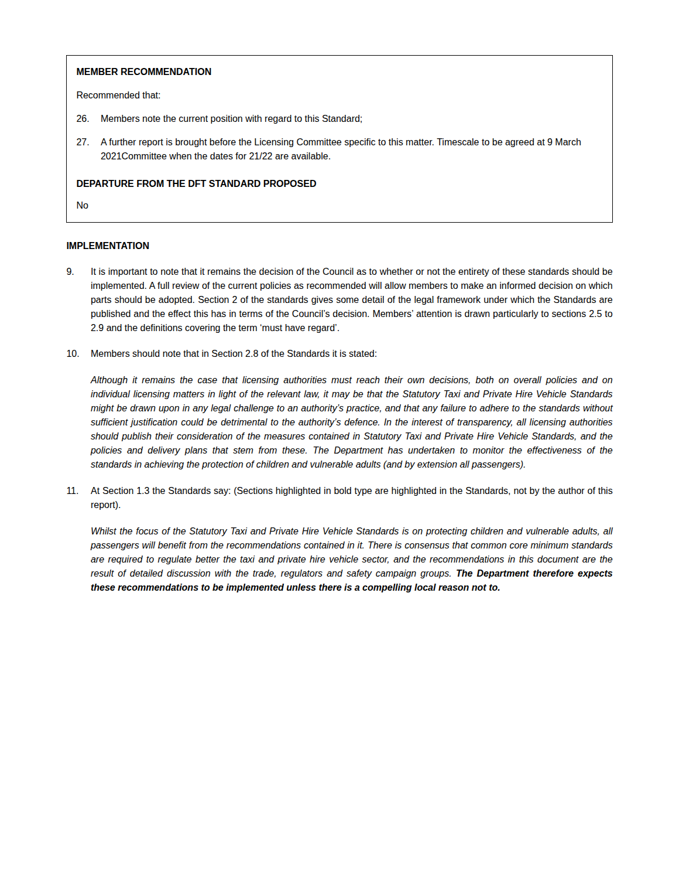MEMBER RECOMMENDATION
Recommended that:
26. Members note the current position with regard to this Standard;
27. A further report is brought before the Licensing Committee specific to this matter. Timescale to be agreed at 9 March 2021Committee when the dates for 21/22 are available.
DEPARTURE FROM THE DFT STANDARD PROPOSED
No
IMPLEMENTATION
9. It is important to note that it remains the decision of the Council as to whether or not the entirety of these standards should be implemented. A full review of the current policies as recommended will allow members to make an informed decision on which parts should be adopted. Section 2 of the standards gives some detail of the legal framework under which the Standards are published and the effect this has in terms of the Council’s decision. Members’ attention is drawn particularly to sections 2.5 to 2.9 and the definitions covering the term ‘must have regard’.
10. Members should note that in Section 2.8 of the Standards it is stated:
Although it remains the case that licensing authorities must reach their own decisions, both on overall policies and on individual licensing matters in light of the relevant law, it may be that the Statutory Taxi and Private Hire Vehicle Standards might be drawn upon in any legal challenge to an authority’s practice, and that any failure to adhere to the standards without sufficient justification could be detrimental to the authority’s defence. In the interest of transparency, all licensing authorities should publish their consideration of the measures contained in Statutory Taxi and Private Hire Vehicle Standards, and the policies and delivery plans that stem from these. The Department has undertaken to monitor the effectiveness of the standards in achieving the protection of children and vulnerable adults (and by extension all passengers).
11. At Section 1.3 the Standards say: (Sections highlighted in bold type are highlighted in the Standards, not by the author of this report).
Whilst the focus of the Statutory Taxi and Private Hire Vehicle Standards is on protecting children and vulnerable adults, all passengers will benefit from the recommendations contained in it. There is consensus that common core minimum standards are required to regulate better the taxi and private hire vehicle sector, and the recommendations in this document are the result of detailed discussion with the trade, regulators and safety campaign groups. The Department therefore expects these recommendations to be implemented unless there is a compelling local reason not to.